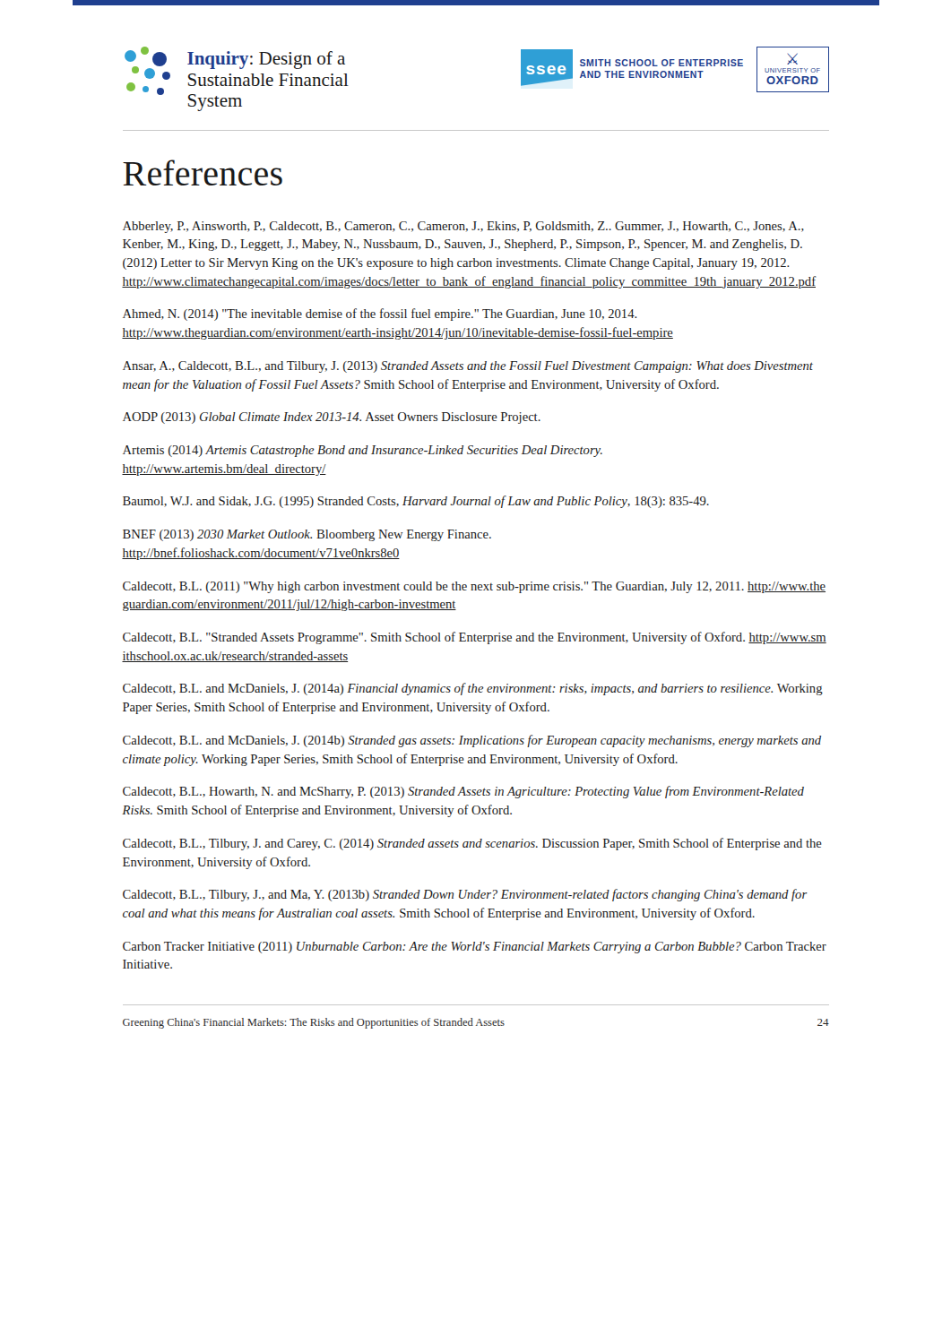Inquiry: Design of a
Sustainable Financial
System
Smith School of Enterprise
and the Environment
⚔
UNIVERSITY OF
OXFORD
References
Abberley, P., Ainsworth, P., Caldecott, B., Cameron, C., Cameron, J., Ekins, P, Goldsmith, Z.. Gummer, J., Howarth, C., Jones, A., Kenber, M., King, D., Leggett, J., Mabey, N., Nussbaum, D., Sauven, J., Shepherd, P., Simpson, P., Spencer, M. and Zenghelis, D. (2012) Letter to Sir Mervyn King on the UK's exposure to high carbon investments. Climate Change Capital, January 19, 2012.
http://www.climatechangecapital.com/images/docs/letter_to_bank_of_england_financial_policy_committee_19th_january_2012.pdf
Ahmed, N. (2014) "The inevitable demise of the fossil fuel empire." The Guardian, June 10, 2014.
http://www.theguardian.com/environment/earth-insight/2014/jun/10/inevitable-demise-fossil-fuel-empire
Ansar, A., Caldecott, B.L., and Tilbury, J. (2013) Stranded Assets and the Fossil Fuel Divestment Campaign: What does Divestment mean for the Valuation of Fossil Fuel Assets? Smith School of Enterprise and Environment, University of Oxford.
AODP (2013) Global Climate Index 2013-14. Asset Owners Disclosure Project.
Artemis (2014) Artemis Catastrophe Bond and Insurance-Linked Securities Deal Directory.
http://www.artemis.bm/deal_directory/
Baumol, W.J. and Sidak, J.G. (1995) Stranded Costs, Harvard Journal of Law and Public Policy, 18(3): 835-49.
BNEF (2013) 2030 Market Outlook. Bloomberg New Energy Finance.
http://bnef.folioshack.com/document/v71ve0nkrs8e0
Caldecott, B.L. (2011) "Why high carbon investment could be the next sub-prime crisis." The Guardian, July 12, 2011. http://www.theguardian.com/environment/2011/jul/12/high-carbon-investment
Caldecott, B.L. "Stranded Assets Programme". Smith School of Enterprise and the Environment, University of Oxford. http://www.smithschool.ox.ac.uk/research/stranded-assets
Caldecott, B.L. and McDaniels, J. (2014a) Financial dynamics of the environment: risks, impacts, and barriers to resilience. Working Paper Series, Smith School of Enterprise and Environment, University of Oxford.
Caldecott, B.L. and McDaniels, J. (2014b) Stranded gas assets: Implications for European capacity mechanisms, energy markets and climate policy. Working Paper Series, Smith School of Enterprise and Environment, University of Oxford.
Caldecott, B.L., Howarth, N. and McSharry, P. (2013) Stranded Assets in Agriculture: Protecting Value from Environment-Related Risks. Smith School of Enterprise and Environment, University of Oxford.
Caldecott, B.L., Tilbury, J. and Carey, C. (2014) Stranded assets and scenarios. Discussion Paper, Smith School of Enterprise and the Environment, University of Oxford.
Caldecott, B.L., Tilbury, J., and Ma, Y. (2013b) Stranded Down Under? Environment-related factors changing China's demand for coal and what this means for Australian coal assets. Smith School of Enterprise and Environment, University of Oxford.
Carbon Tracker Initiative (2011) Unburnable Carbon: Are the World's Financial Markets Carrying a Carbon Bubble? Carbon Tracker Initiative.
Greening China's Financial Markets: The Risks and Opportunities of Stranded Assets
24